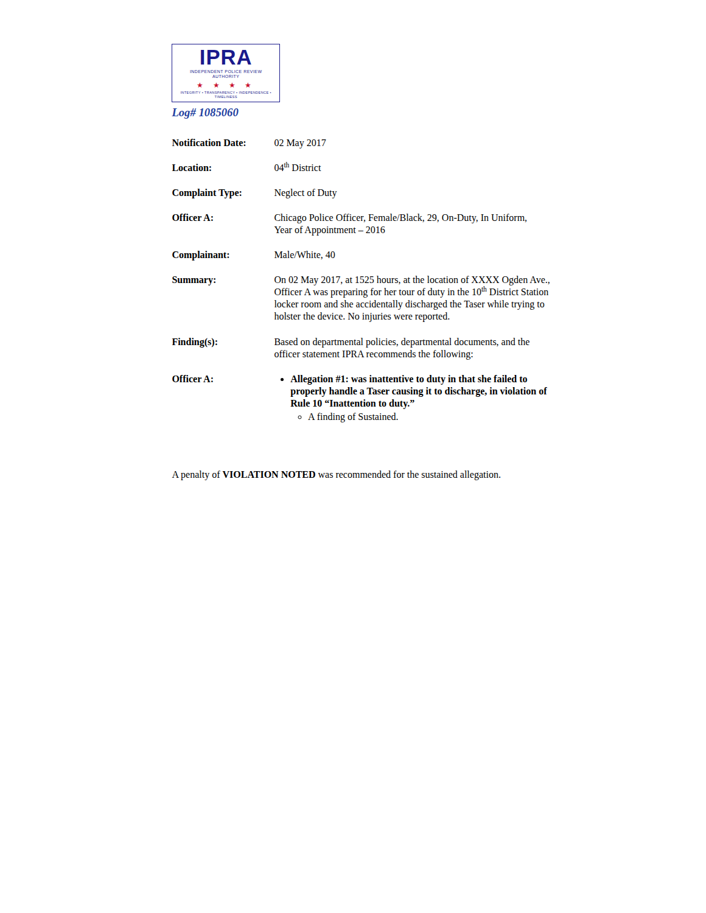IPRA
INDEPENDENT POLICE REVIEW AUTHORITY
★ ★ ★ ★
INTEGRITY • TRANSPARENCY • INDEPENDENCE • TIMELINESS
Log# 1085060
| Notification Date: | 02 May 2017 |
| Location: | 04 th District |
| Complaint Type: | Neglect of Duty |
| Officer A: | Chicago Police Officer, Female/Black, 29, On-Duty, In Uniform, Year of Appointment – 2016 |
| Complainant: | Male/White, 40 |
| Summary: | On 02 May 2017, at 1525 hours, at the location of XXXX Ogden Ave., Officer A was preparing for her tour of duty in the 10 th District Station locker room and she accidentally discharged the Taser while trying to holster the device. No injuries were reported. |
| Finding(s): | Based on departmental policies, departmental documents, and the officer statement IPRA recommends the following: |
| Officer A: | Allegation #1: was inattentive to duty in that she failed to properly handle a Taser causing it to discharge, in violation of Rule 10 “Inattention to duty.” A finding of Sustained. |
A penalty of VIOLATION NOTED was recommended for the sustained allegation.